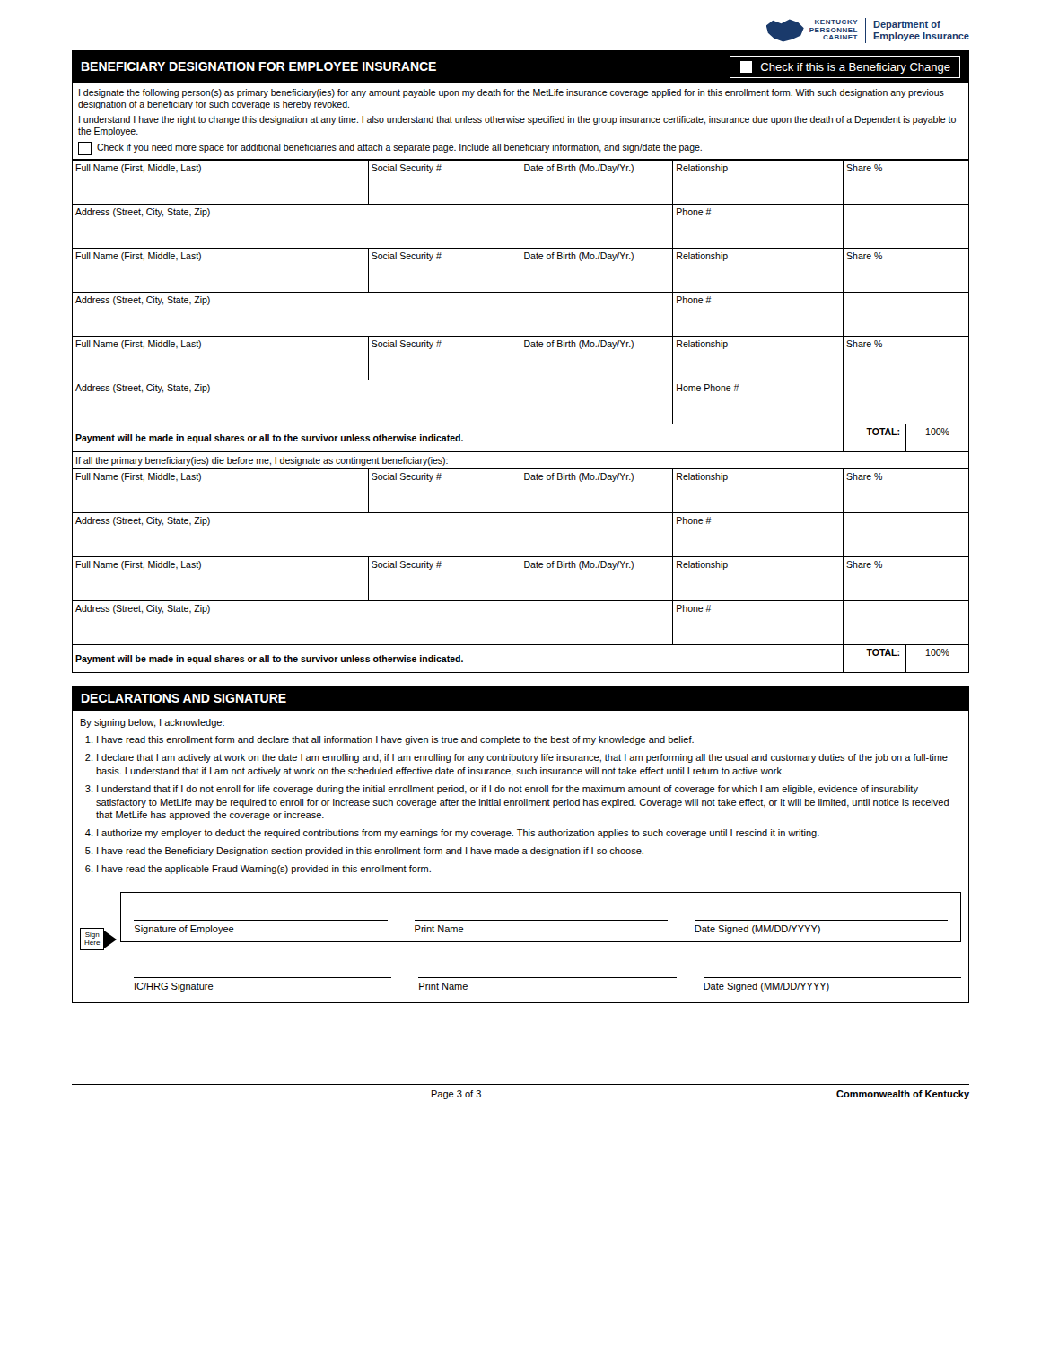KENTUCKY
PERSONNEL
CABINET
Department of
Employee Insurance
BENEFICIARY DESIGNATION FOR EMPLOYEE INSURANCE
Check if this is a Beneficiary Change
I designate the following person(s) as primary beneficiary(ies) for any amount payable upon my death for the MetLife insurance coverage applied for in this enrollment form. With such designation any previous designation of a beneficiary for such coverage is hereby revoked.
I understand I have the right to change this designation at any time. I also understand that unless otherwise specified in the group insurance certificate, insurance due upon the death of a Dependent is payable to the Employee.
Check if you need more space for additional beneficiaries and attach a separate page. Include all beneficiary information, and sign/date the page.
| Full Name (First, Middle, Last) | Social Security # | Date of Birth (Mo./Day/Yr.) | Relationship | Share % |
| Address (Street, City, State, Zip) | Phone # | |
| Full Name (First, Middle, Last) | Social Security # | Date of Birth (Mo./Day/Yr.) | Relationship | Share % |
| Address (Street, City, State, Zip) | Phone # | |
| Full Name (First, Middle, Last) | Social Security # | Date of Birth (Mo./Day/Yr.) | Relationship | Share % |
| Address (Street, City, State, Zip) | Home Phone # | |
| Payment will be made in equal shares or all to the survivor unless otherwise indicated. | TOTAL: | 100% |
| If all the primary beneficiary(ies) die before me, I designate as contingent beneficiary(ies): |
| Full Name (First, Middle, Last) | Social Security # | Date of Birth (Mo./Day/Yr.) | Relationship | Share % |
| Address (Street, City, State, Zip) | Phone # | |
| Full Name (First, Middle, Last) | Social Security # | Date of Birth (Mo./Day/Yr.) | Relationship | Share % |
| Address (Street, City, State, Zip) | Phone # | |
| Payment will be made in equal shares or all to the survivor unless otherwise indicated. | TOTAL: | 100% |
DECLARATIONS AND SIGNATURE
By signing below, I acknowledge:
I have read this enrollment form and declare that all information I have given is true and complete to the best of my knowledge and belief.
I declare that I am actively at work on the date I am enrolling and, if I am enrolling for any contributory life insurance, that I am performing all the usual and customary duties of the job on a full-time basis. I understand that if I am not actively at work on the scheduled effective date of insurance, such insurance will not take effect until I return to active work.
I understand that if I do not enroll for life coverage during the initial enrollment period, or if I do not enroll for the maximum amount of coverage for which I am eligible, evidence of insurability satisfactory to MetLife may be required to enroll for or increase such coverage after the initial enrollment period has expired. Coverage will not take effect, or it will be limited, until notice is received that MetLife has approved the coverage or increase.
I authorize my employer to deduct the required contributions from my earnings for my coverage. This authorization applies to such coverage until I rescind it in writing.
I have read the Beneficiary Designation section provided in this enrollment form and I have made a designation if I so choose.
I have read the applicable Fraud Warning(s) provided in this enrollment form.
Sign
Here
Signature of Employee
Print Name
Date Signed (MM/DD/YYYY)
IC/HRG Signature
Print Name
Date Signed (MM/DD/YYYY)
Page 3 of 3
Commonwealth of Kentucky